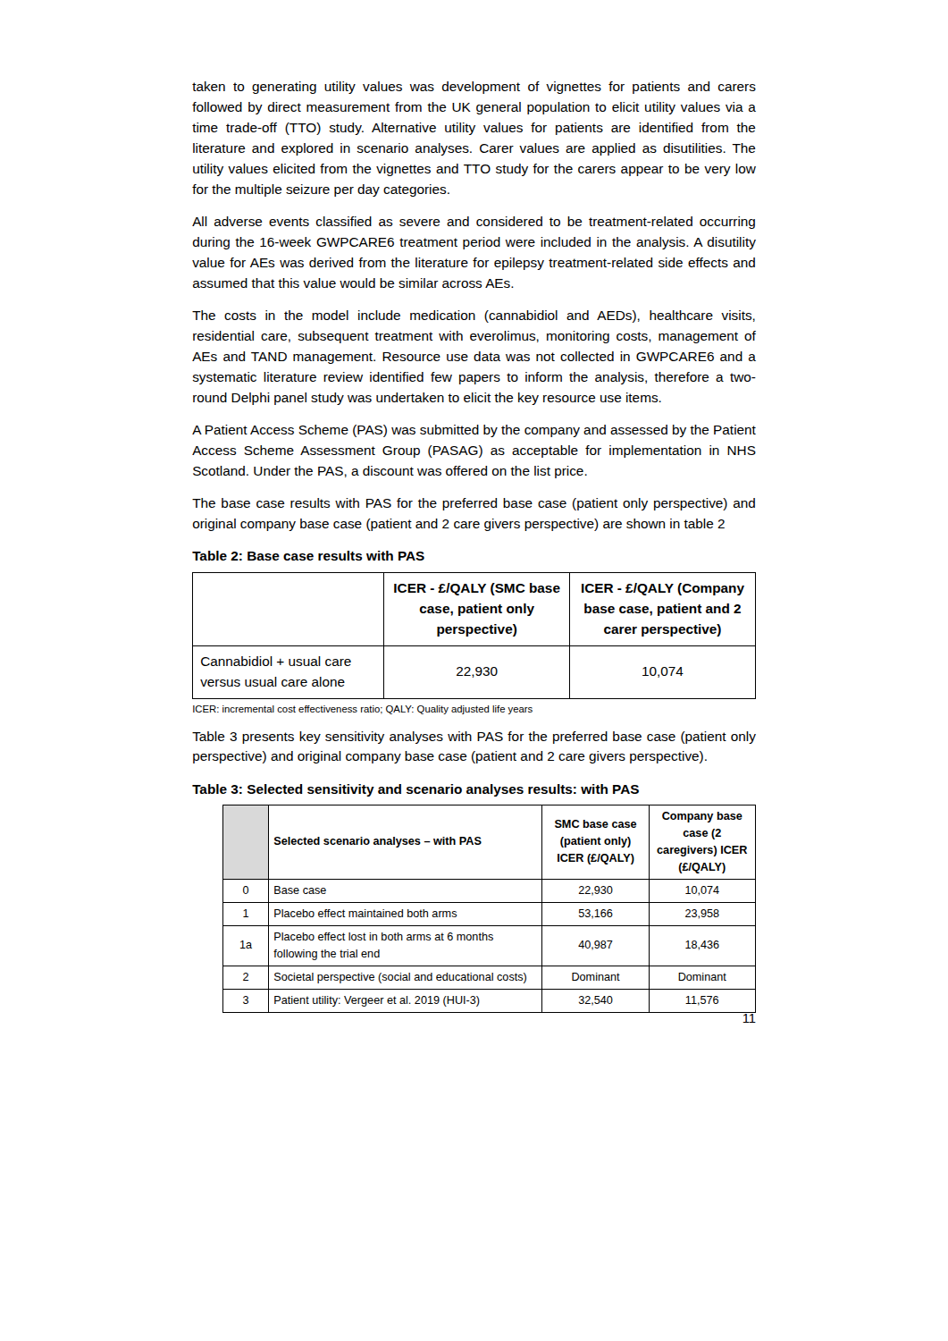taken to generating utility values was development of vignettes for patients and carers followed by direct measurement from the UK general population to elicit utility values via a time trade-off (TTO) study. Alternative utility values for patients are identified from the literature and explored in scenario analyses. Carer values are applied as disutilities. The utility values elicited from the vignettes and TTO study for the carers appear to be very low for the multiple seizure per day categories.
All adverse events classified as severe and considered to be treatment-related occurring during the 16-week GWPCARE6 treatment period were included in the analysis. A disutility value for AEs was derived from the literature for epilepsy treatment-related side effects and assumed that this value would be similar across AEs.
The costs in the model include medication (cannabidiol and AEDs), healthcare visits, residential care, subsequent treatment with everolimus, monitoring costs, management of AEs and TAND management. Resource use data was not collected in GWPCARE6 and a systematic literature review identified few papers to inform the analysis, therefore a two-round Delphi panel study was undertaken to elicit the key resource use items.
A Patient Access Scheme (PAS) was submitted by the company and assessed by the Patient Access Scheme Assessment Group (PASAG) as acceptable for implementation in NHS Scotland. Under the PAS, a discount was offered on the list price.
The base case results with PAS for the preferred base case (patient only perspective) and original company base case (patient and 2 care givers perspective) are shown in table 2
Table 2: Base case results with PAS
| | ICER - £/QALY (SMC base case, patient only perspective) | ICER - £/QALY (Company base case, patient and 2 carer perspective) |
| --- | --- | --- |
| Cannabidiol + usual care versus usual care alone | 22,930 | 10,074 |
ICER: incremental cost effectiveness ratio; QALY: Quality adjusted life years
Table 3 presents key sensitivity analyses with PAS for the preferred base case (patient only perspective) and original company base case (patient and 2 care givers perspective).
Table 3: Selected sensitivity and scenario analyses results: with PAS
| | Selected scenario analyses – with PAS | SMC base case (patient only) ICER (£/QALY) | Company base case (2 caregivers) ICER (£/QALY) |
| --- | --- | --- | --- |
| 0 | Base case | 22,930 | 10,074 |
| 1 | Placebo effect maintained both arms | 53,166 | 23,958 |
| 1a | Placebo effect lost in both arms at 6 months following the trial end | 40,987 | 18,436 |
| 2 | Societal perspective (social and educational costs) | Dominant | Dominant |
| 3 | Patient utility: Vergeer et al. 2019 (HUI-3) | 32,540 | 11,576 |
11